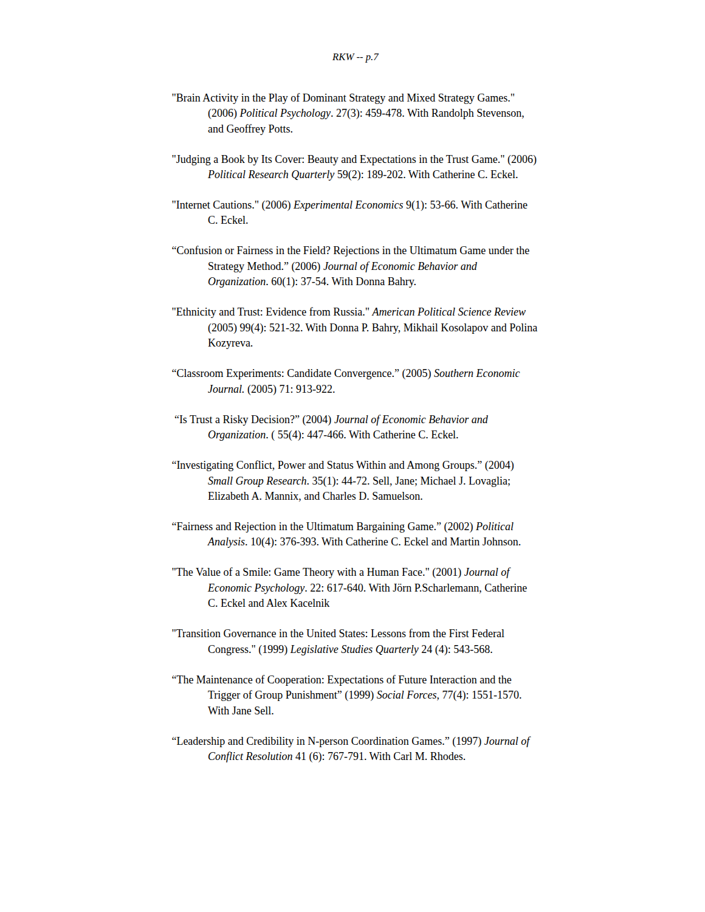RKW -- p.7
"Brain Activity in the Play of Dominant Strategy and Mixed Strategy Games." (2006) Political Psychology. 27(3): 459-478. With Randolph Stevenson, and Geoffrey Potts.
"Judging a Book by Its Cover: Beauty and Expectations in the Trust Game." (2006) Political Research Quarterly 59(2): 189-202. With Catherine C. Eckel.
"Internet Cautions." (2006) Experimental Economics 9(1): 53-66. With Catherine C. Eckel.
“Confusion or Fairness in the Field? Rejections in the Ultimatum Game under the Strategy Method.” (2006) Journal of Economic Behavior and Organization. 60(1): 37-54. With Donna Bahry.
"Ethnicity and Trust: Evidence from Russia." American Political Science Review (2005) 99(4): 521-32. With Donna P. Bahry, Mikhail Kosolapov and Polina Kozyreva.
“Classroom Experiments: Candidate Convergence.” (2005) Southern Economic Journal. (2005) 71: 913-922.
“Is Trust a Risky Decision?” (2004) Journal of Economic Behavior and Organization. ( 55(4): 447-466. With Catherine C. Eckel.
“Investigating Conflict, Power and Status Within and Among Groups.” (2004) Small Group Research. 35(1): 44-72. Sell, Jane; Michael J. Lovaglia; Elizabeth A. Mannix, and Charles D. Samuelson.
“Fairness and Rejection in the Ultimatum Bargaining Game.” (2002) Political Analysis. 10(4): 376-393. With Catherine C. Eckel and Martin Johnson.
"The Value of a Smile: Game Theory with a Human Face." (2001) Journal of Economic Psychology. 22: 617-640. With Jörn P.Scharlemann, Catherine C. Eckel and Alex Kacelnik
"Transition Governance in the United States: Lessons from the First Federal Congress." (1999) Legislative Studies Quarterly 24 (4): 543-568.
“The Maintenance of Cooperation: Expectations of Future Interaction and the Trigger of Group Punishment” (1999) Social Forces, 77(4): 1551-1570. With Jane Sell.
“Leadership and Credibility in N-person Coordination Games.” (1997) Journal of Conflict Resolution 41 (6): 767-791. With Carl M. Rhodes.